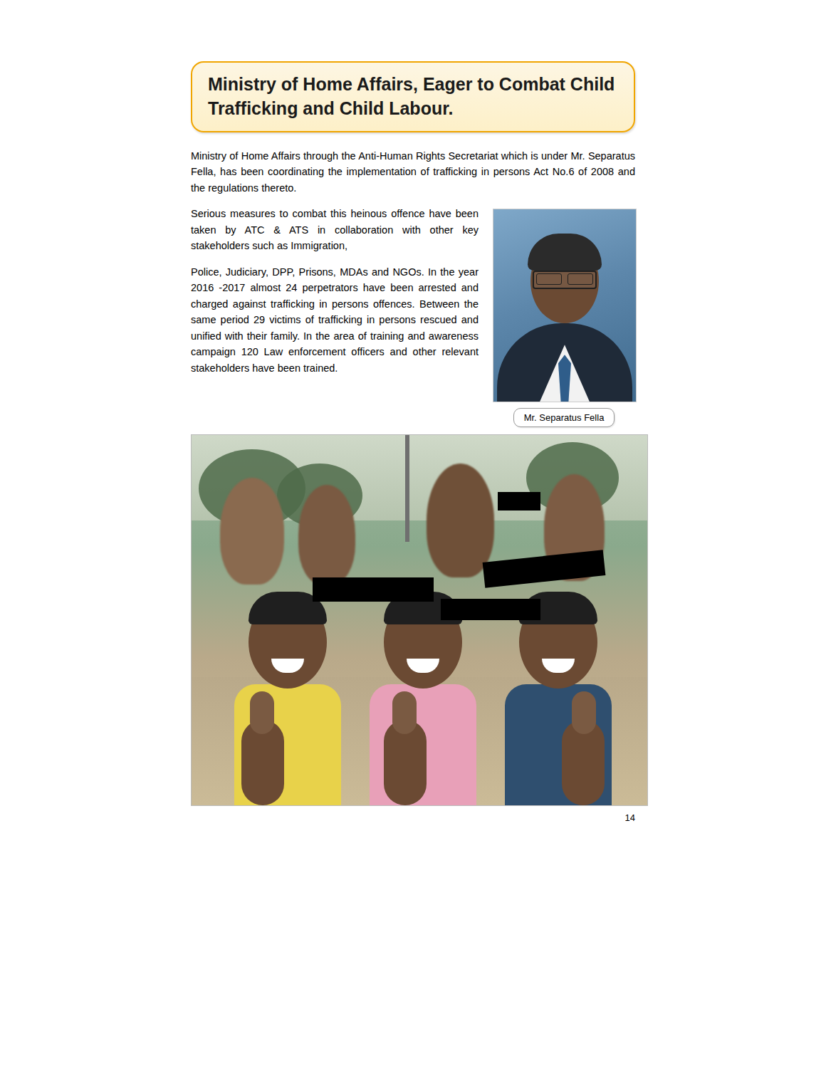Ministry of Home Affairs, Eager to Combat Child Trafficking and Child Labour.
Ministry of Home Affairs through the Anti-Human Rights Secretariat which is under Mr. Separatus Fella, has been coordinating the implementation of trafficking in persons Act No.6 of 2008 and the regulations thereto.
Mr. Separatus Fella
Serious measures to combat this heinous offence have been taken by ATC & ATS in collaboration with other key stakeholders such as Immigration,
Police, Judiciary, DPP, Prisons, MDAs and NGOs. In the year 2016 -2017 almost 24 perpetrators have been arrested and charged against trafficking in persons offences. Between the same period 29 victims of trafficking in persons rescued and unified with their family. In the area of training and awareness campaign 120 Law enforcement officers and other relevant stakeholders have been trained.
14